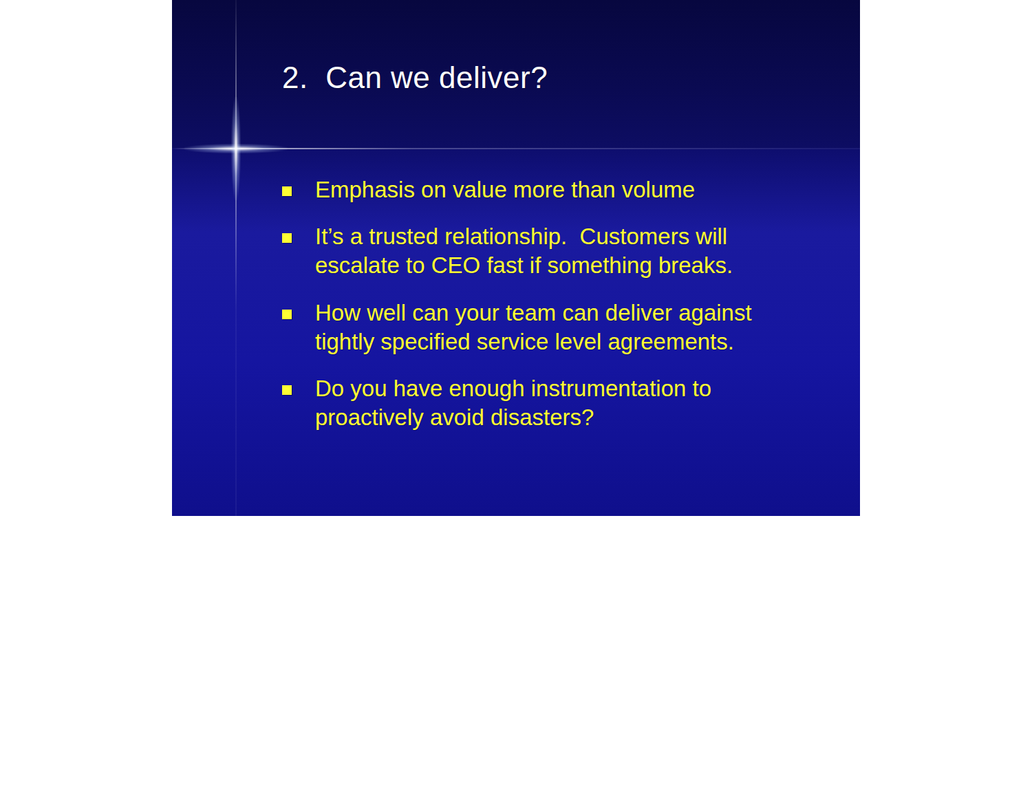2. Can we deliver?
Emphasis on value more than volume
It’s a trusted relationship. Customers will escalate to CEO fast if something breaks.
How well can your team can deliver against tightly specified service level agreements.
Do you have enough instrumentation to proactively avoid disasters?